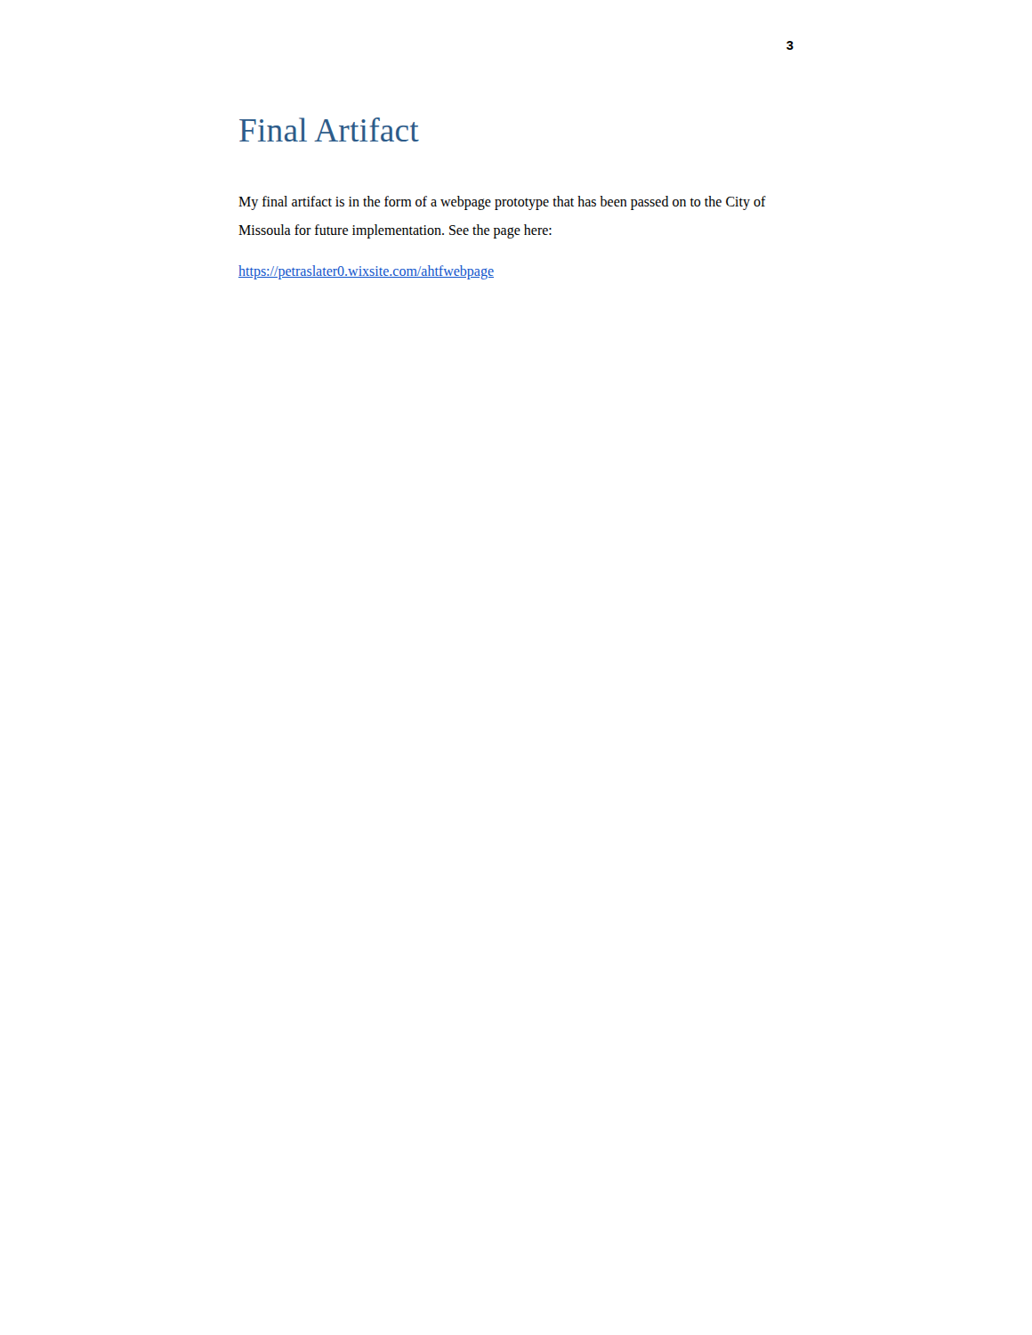3
Final Artifact
My final artifact is in the form of a webpage prototype that has been passed on to the City of Missoula for future implementation. See the page here:
https://petraslater0.wixsite.com/ahtfwebpage